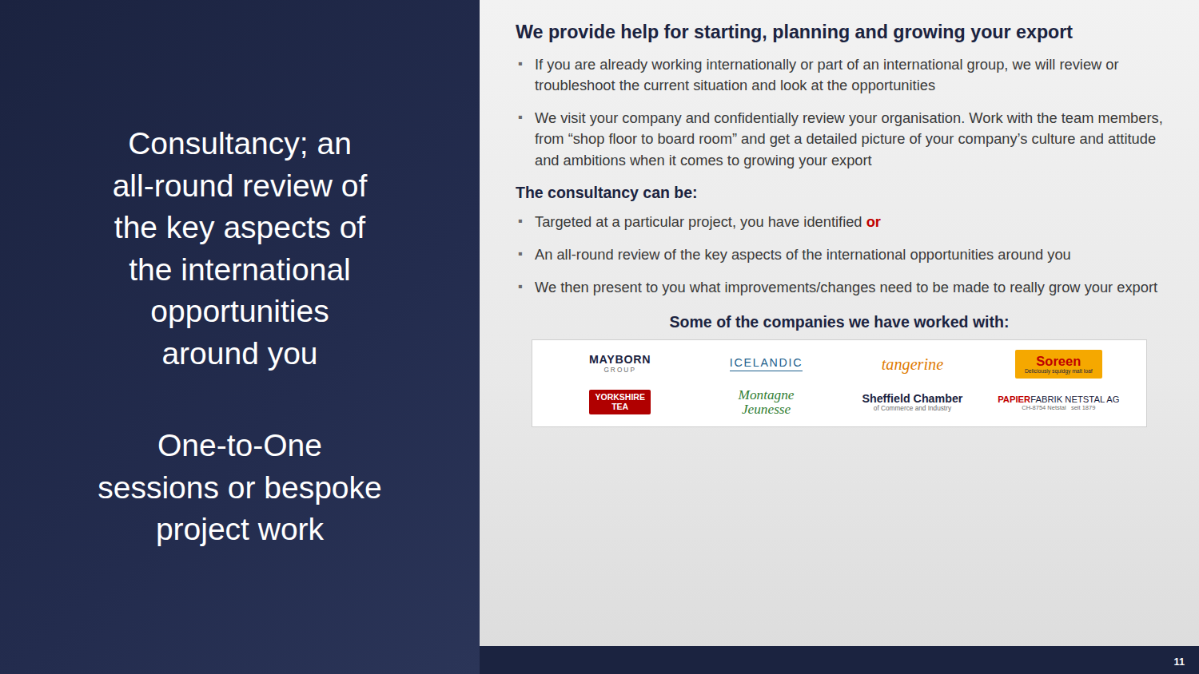Consultancy; an
all-round review of
the key aspects of
the international
opportunities
around you One-to-One
sessions or bespoke
project work
We provide help for starting, planning and growing your export
If you are already working internationally or part of an international group, we will review or troubleshoot the current situation and look at the opportunities
We visit your company and confidentially review your organisation. Work with the team members, from “shop floor to board room” and get a detailed picture of your company’s culture and attitude and ambitions when it comes to growing your export
The consultancy can be:
Targeted at a particular project, you have identified or
An all-round review of the key aspects of the international opportunities around you
We then present to you what improvements/changes need to be made to really grow your export
Some of the companies we have worked with:
MAYBORNGROUP
ICELANDIC
tangerine
SoreenDeliciously squidgy malt loaf
YORKSHIRE
TEA
Montagne Jeunesse
Sheffield Chamber of Commerce and Industry
PAPIERFABRIK NETSTAL AGCH-8754 Netstal seit 1879
11